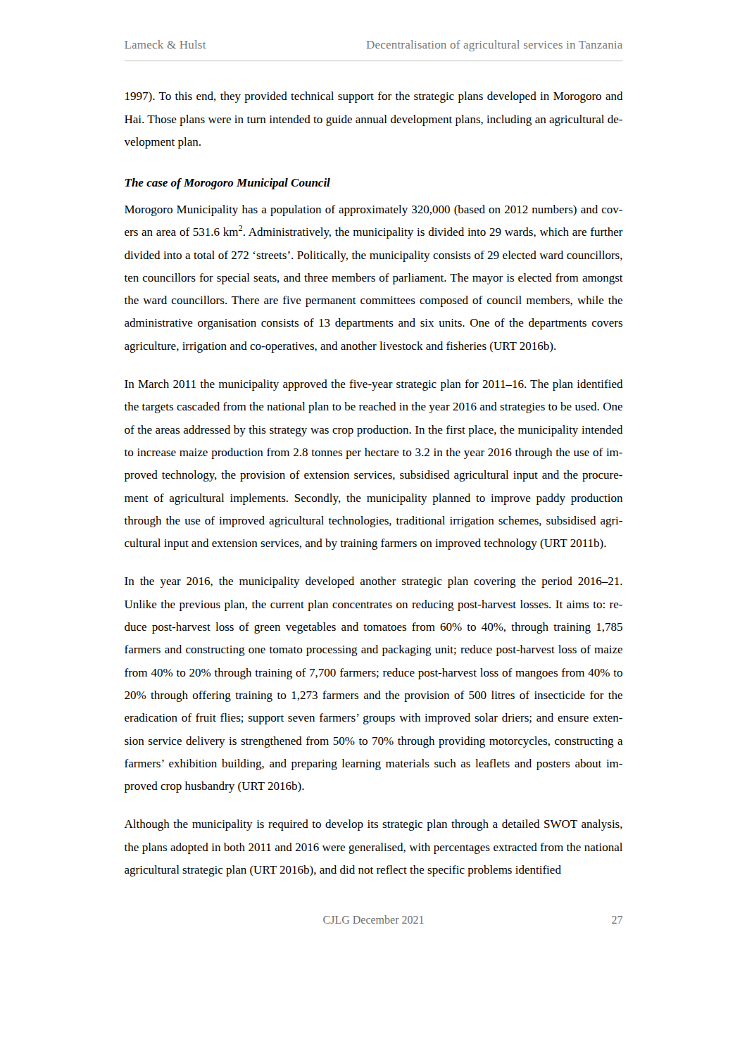Lameck & Hulst Decentralisation of agricultural services in Tanzania
1997). To this end, they provided technical support for the strategic plans developed in Morogoro and Hai. Those plans were in turn intended to guide annual development plans, including an agricultural development plan.
The case of Morogoro Municipal Council
Morogoro Municipality has a population of approximately 320,000 (based on 2012 numbers) and covers an area of 531.6 km2. Administratively, the municipality is divided into 29 wards, which are further divided into a total of 272 ‘streets’. Politically, the municipality consists of 29 elected ward councillors, ten councillors for special seats, and three members of parliament. The mayor is elected from amongst the ward councillors. There are five permanent committees composed of council members, while the administrative organisation consists of 13 departments and six units. One of the departments covers agriculture, irrigation and co-operatives, and another livestock and fisheries (URT 2016b).
In March 2011 the municipality approved the five-year strategic plan for 2011–16. The plan identified the targets cascaded from the national plan to be reached in the year 2016 and strategies to be used. One of the areas addressed by this strategy was crop production. In the first place, the municipality intended to increase maize production from 2.8 tonnes per hectare to 3.2 in the year 2016 through the use of improved technology, the provision of extension services, subsidised agricultural input and the procurement of agricultural implements. Secondly, the municipality planned to improve paddy production through the use of improved agricultural technologies, traditional irrigation schemes, subsidised agricultural input and extension services, and by training farmers on improved technology (URT 2011b).
In the year 2016, the municipality developed another strategic plan covering the period 2016–21. Unlike the previous plan, the current plan concentrates on reducing post-harvest losses. It aims to: reduce post-harvest loss of green vegetables and tomatoes from 60% to 40%, through training 1,785 farmers and constructing one tomato processing and packaging unit; reduce post-harvest loss of maize from 40% to 20% through training of 7,700 farmers; reduce post-harvest loss of mangoes from 40% to 20% through offering training to 1,273 farmers and the provision of 500 litres of insecticide for the eradication of fruit flies; support seven farmers’ groups with improved solar driers; and ensure extension service delivery is strengthened from 50% to 70% through providing motorcycles, constructing a farmers’ exhibition building, and preparing learning materials such as leaflets and posters about improved crop husbandry (URT 2016b).
Although the municipality is required to develop its strategic plan through a detailed SWOT analysis, the plans adopted in both 2011 and 2016 were generalised, with percentages extracted from the national agricultural strategic plan (URT 2016b), and did not reflect the specific problems identified
CJLG December 2021 27